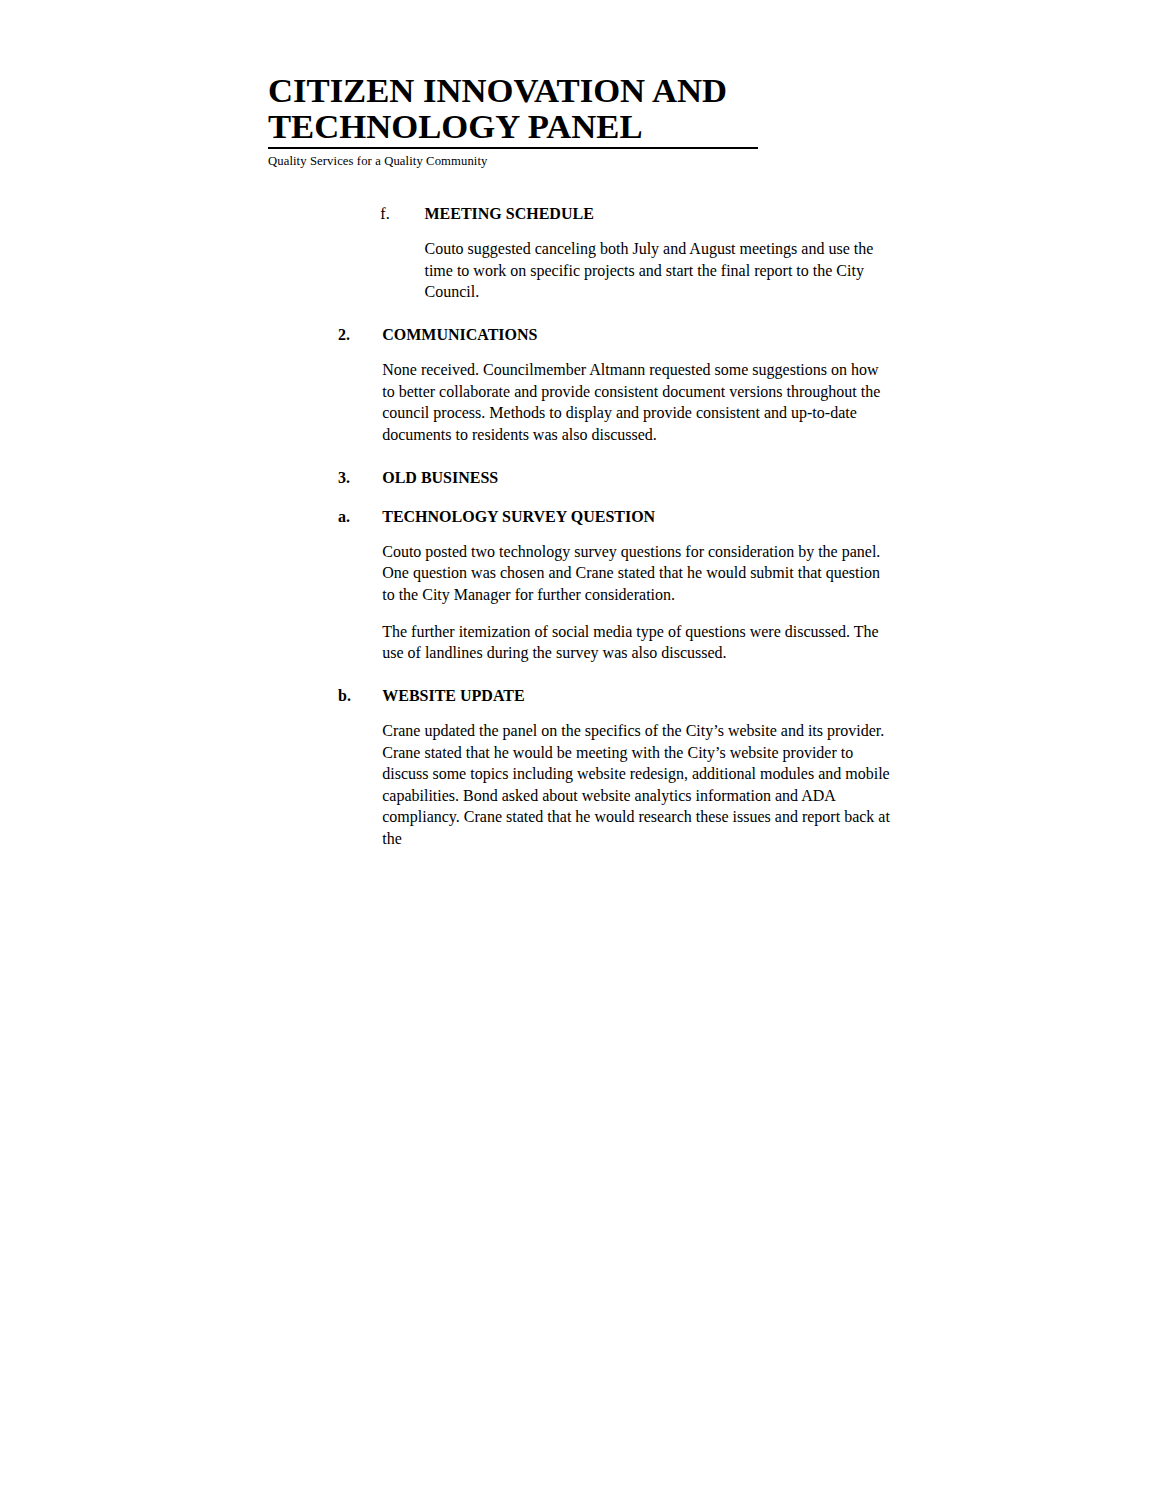CITIZEN INNOVATION AND TECHNOLOGY PANEL
Quality Services for a Quality Community
f. MEETING SCHEDULE
Couto suggested canceling both July and August meetings and use the time to work on specific projects and start the final report to the City Council.
2. COMMUNICATIONS
None received. Councilmember Altmann requested some suggestions on how to better collaborate and provide consistent document versions throughout the council process. Methods to display and provide consistent and up-to-date documents to residents was also discussed.
3. OLD BUSINESS
a. TECHNOLOGY SURVEY QUESTION
Couto posted two technology survey questions for consideration by the panel. One question was chosen and Crane stated that he would submit that question to the City Manager for further consideration.
The further itemization of social media type of questions were discussed. The use of landlines during the survey was also discussed.
b. WEBSITE UPDATE
Crane updated the panel on the specifics of the City’s website and its provider. Crane stated that he would be meeting with the City’s website provider to discuss some topics including website redesign, additional modules and mobile capabilities. Bond asked about website analytics information and ADA compliancy. Crane stated that he would research these issues and report back at the